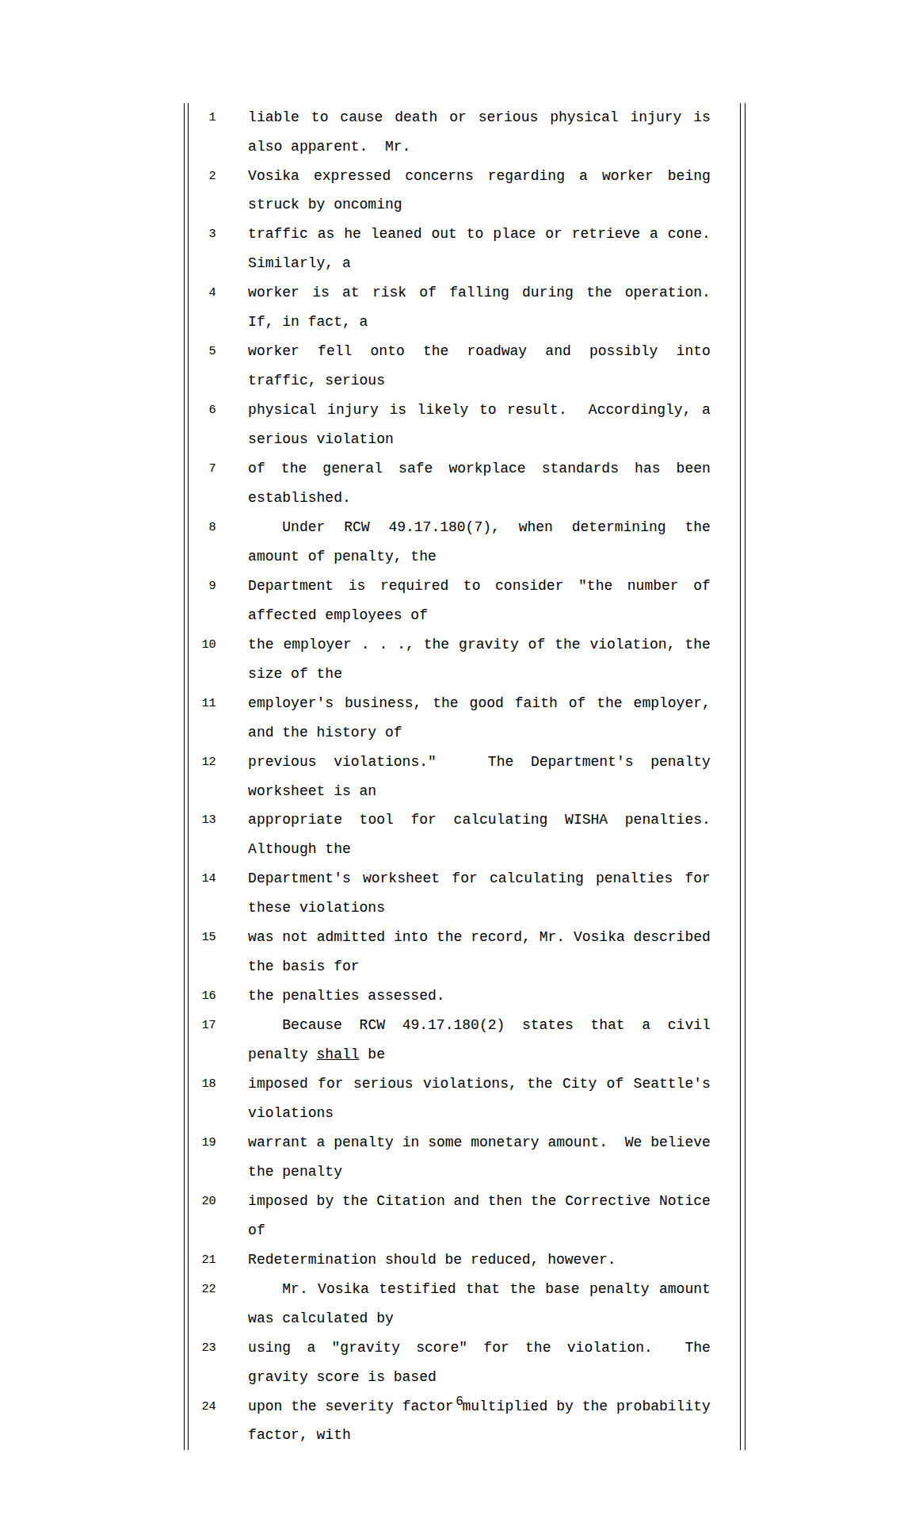liable to cause death or serious physical injury is also apparent. Mr.
Vosika expressed concerns regarding a worker being struck by oncoming
traffic as he leaned out to place or retrieve a cone. Similarly, a
worker is at risk of falling during the operation. If, in fact, a
worker fell onto the roadway and possibly into traffic, serious
physical injury is likely to result. Accordingly, a serious violation
of the general safe workplace standards has been established.
Under RCW 49.17.180(7), when determining the amount of penalty, the
Department is required to consider "the number of affected employees of
the employer . . ., the gravity of the violation, the size of the
employer's business, the good faith of the employer, and the history of
previous violations." The Department's penalty worksheet is an
appropriate tool for calculating WISHA penalties. Although the
Department's worksheet for calculating penalties for these violations
was not admitted into the record, Mr. Vosika described the basis for
the penalties assessed.
Because RCW 49.17.180(2) states that a civil penalty shall be
imposed for serious violations, the City of Seattle's violations
warrant a penalty in some monetary amount. We believe the penalty
imposed by the Citation and then the Corrective Notice of
Redetermination should be reduced, however.
Mr. Vosika testified that the base penalty amount was calculated by
using a "gravity score" for the violation. The gravity score is based
upon the severity factor multiplied by the probability factor, with
6